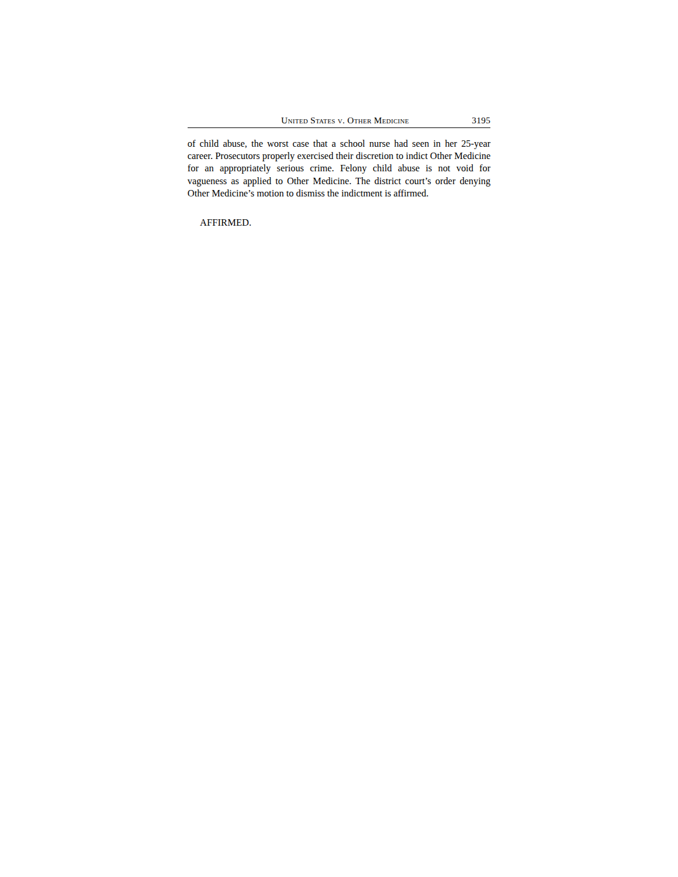United States v. Other Medicine
3195
of child abuse, the worst case that a school nurse had seen in her 25-year career. Prosecutors properly exercised their discretion to indict Other Medicine for an appropriately serious crime. Felony child abuse is not void for vagueness as applied to Other Medicine. The district court’s order denying Other Medicine’s motion to dismiss the indictment is affirmed.
AFFIRMED.